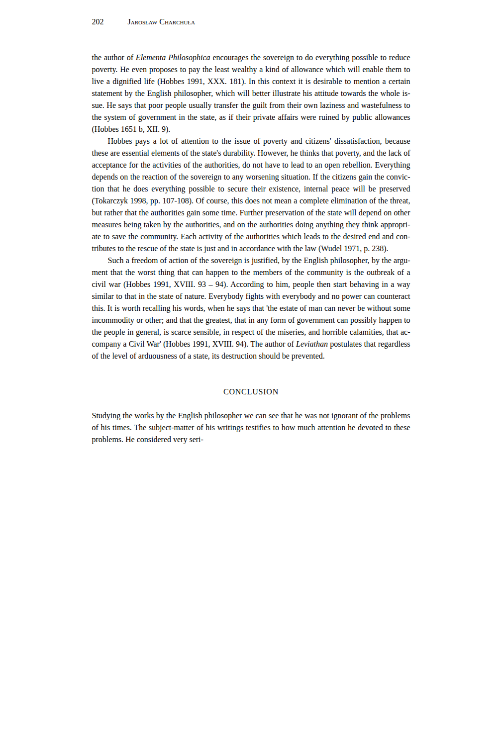202 Jarosław Charchuła
the author of Elementa Philosophica encourages the sovereign to do everything possible to reduce poverty. He even proposes to pay the least wealthy a kind of allowance which will enable them to live a dignified life (Hobbes 1991, XXX. 181). In this context it is desirable to mention a certain statement by the English philosopher, which will better illustrate his attitude towards the whole issue. He says that poor people usually transfer the guilt from their own laziness and wastefulness to the system of government in the state, as if their private affairs were ruined by public allowances (Hobbes 1651 b, XII. 9).
Hobbes pays a lot of attention to the issue of poverty and citizens' dissatisfaction, because these are essential elements of the state's durability. However, he thinks that poverty, and the lack of acceptance for the activities of the authorities, do not have to lead to an open rebellion. Everything depends on the reaction of the sovereign to any worsening situation. If the citizens gain the conviction that he does everything possible to secure their existence, internal peace will be preserved (Tokarczyk 1998, pp. 107-108). Of course, this does not mean a complete elimination of the threat, but rather that the authorities gain some time. Further preservation of the state will depend on other measures being taken by the authorities, and on the authorities doing anything they think appropriate to save the community. Each activity of the authorities which leads to the desired end and contributes to the rescue of the state is just and in accordance with the law (Wudel 1971, p. 238).
Such a freedom of action of the sovereign is justified, by the English philosopher, by the argument that the worst thing that can happen to the members of the community is the outbreak of a civil war (Hobbes 1991, XVIII. 93 – 94). According to him, people then start behaving in a way similar to that in the state of nature. Everybody fights with everybody and no power can counteract this. It is worth recalling his words, when he says that 'the estate of man can never be without some incommodity or other; and that the greatest, that in any form of government can possibly happen to the people in general, is scarce sensible, in respect of the miseries, and horrible calamities, that accompany a Civil War' (Hobbes 1991, XVIII. 94). The author of Leviathan postulates that regardless of the level of arduousness of a state, its destruction should be prevented.
Conclusion
Studying the works by the English philosopher we can see that he was not ignorant of the problems of his times. The subject-matter of his writings testifies to how much attention he devoted to these problems. He considered very seri-